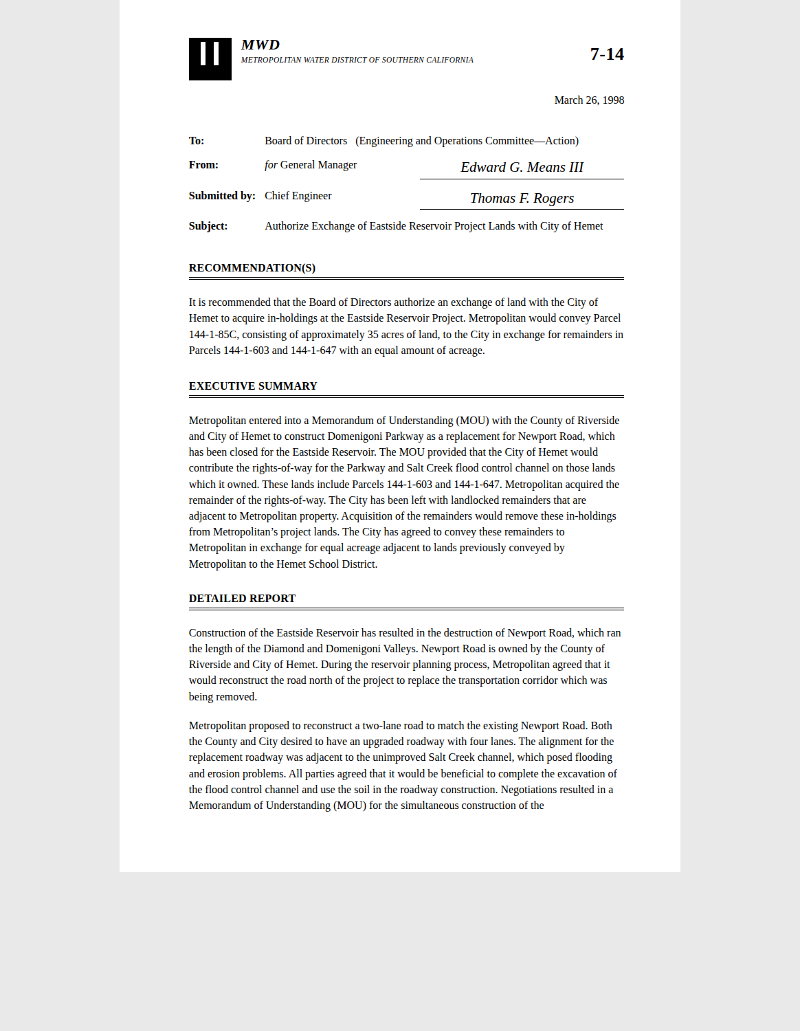7-14
MWD
METROPOLITAN WATER DISTRICT OF SOUTHERN CALIFORNIA
March 26, 1998
| To: | Board of Directors (Engineering and Operations Committee—Action) |
| From: | for General Manager | Edward G. Means III |
| Submitted by: | Chief Engineer | Thomas F. Rogers |
| Subject: | Authorize Exchange of Eastside Reservoir Project Lands with City of Hemet |
RECOMMENDATION(S)
It is recommended that the Board of Directors authorize an exchange of land with the City of Hemet to acquire in-holdings at the Eastside Reservoir Project. Metropolitan would convey Parcel 144-1-85C, consisting of approximately 35 acres of land, to the City in exchange for remainders in Parcels 144-1-603 and 144-1-647 with an equal amount of acreage.
EXECUTIVE SUMMARY
Metropolitan entered into a Memorandum of Understanding (MOU) with the County of Riverside and City of Hemet to construct Domenigoni Parkway as a replacement for Newport Road, which has been closed for the Eastside Reservoir. The MOU provided that the City of Hemet would contribute the rights-of-way for the Parkway and Salt Creek flood control channel on those lands which it owned. These lands include Parcels 144-1-603 and 144-1-647. Metropolitan acquired the remainder of the rights-of-way. The City has been left with landlocked remainders that are adjacent to Metropolitan property. Acquisition of the remainders would remove these in-holdings from Metropolitan’s project lands. The City has agreed to convey these remainders to Metropolitan in exchange for equal acreage adjacent to lands previously conveyed by Metropolitan to the Hemet School District.
DETAILED REPORT
Construction of the Eastside Reservoir has resulted in the destruction of Newport Road, which ran the length of the Diamond and Domenigoni Valleys. Newport Road is owned by the County of Riverside and City of Hemet. During the reservoir planning process, Metropolitan agreed that it would reconstruct the road north of the project to replace the transportation corridor which was being removed.
Metropolitan proposed to reconstruct a two-lane road to match the existing Newport Road. Both the County and City desired to have an upgraded roadway with four lanes. The alignment for the replacement roadway was adjacent to the unimproved Salt Creek channel, which posed flooding and erosion problems. All parties agreed that it would be beneficial to complete the excavation of the flood control channel and use the soil in the roadway construction. Negotiations resulted in a Memorandum of Understanding (MOU) for the simultaneous construction of the